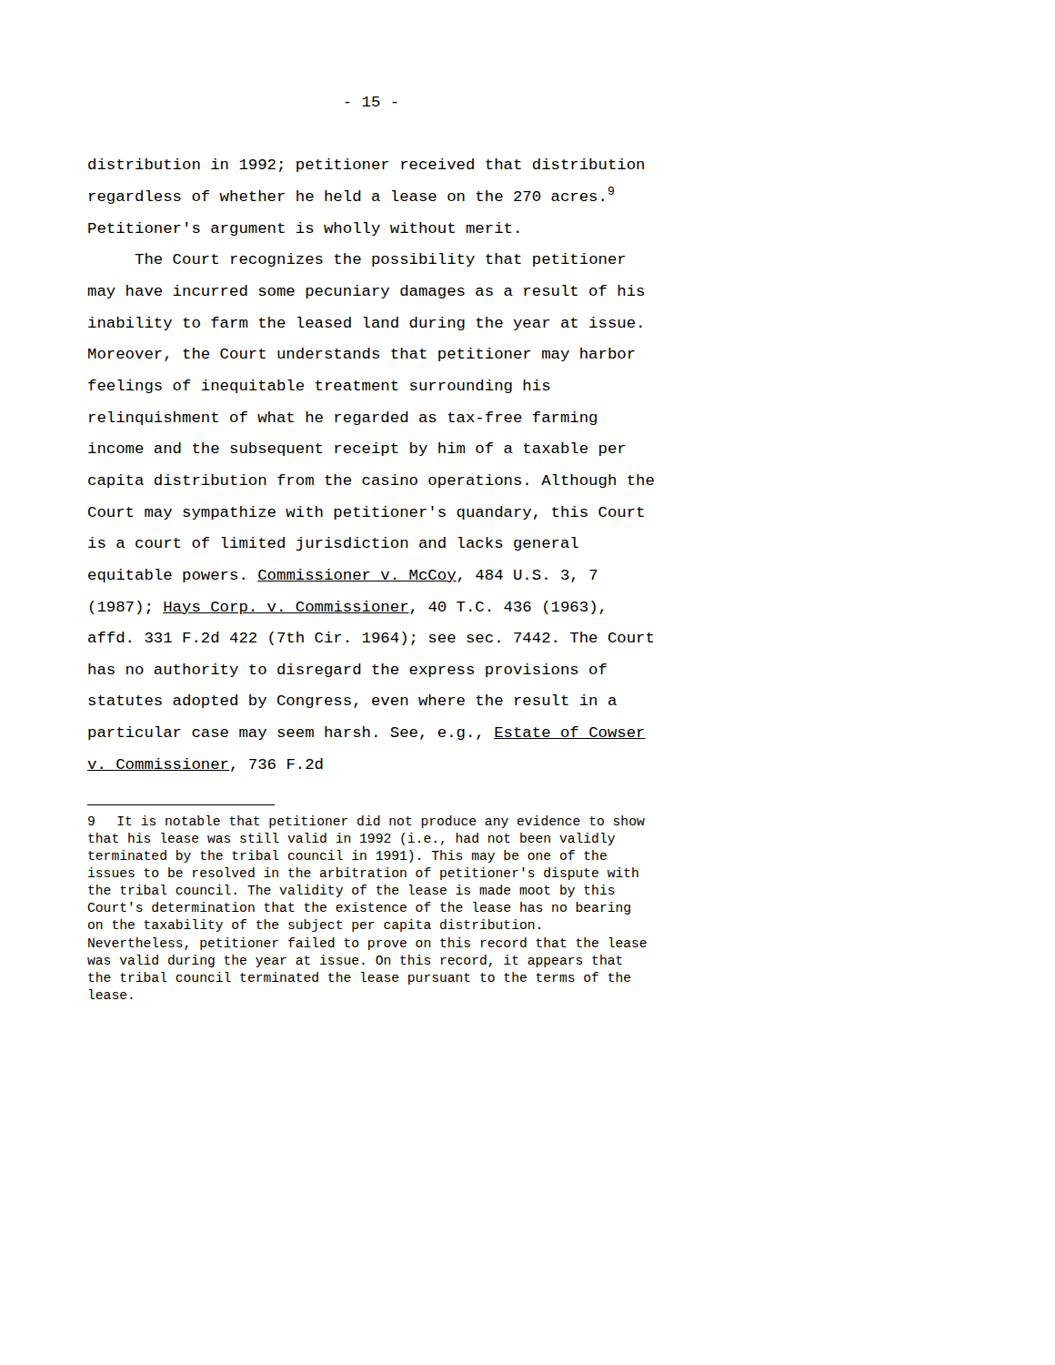- 15 -
distribution in 1992; petitioner received that distribution regardless of whether he held a lease on the 270 acres.9 Petitioner's argument is wholly without merit.
The Court recognizes the possibility that petitioner may have incurred some pecuniary damages as a result of his inability to farm the leased land during the year at issue. Moreover, the Court understands that petitioner may harbor feelings of inequitable treatment surrounding his relinquishment of what he regarded as tax-free farming income and the subsequent receipt by him of a taxable per capita distribution from the casino operations. Although the Court may sympathize with petitioner's quandary, this Court is a court of limited jurisdiction and lacks general equitable powers. Commissioner v. McCoy, 484 U.S. 3, 7 (1987); Hays Corp. v. Commissioner, 40 T.C. 436 (1963), affd. 331 F.2d 422 (7th Cir. 1964); see sec. 7442. The Court has no authority to disregard the express provisions of statutes adopted by Congress, even where the result in a particular case may seem harsh. See, e.g., Estate of Cowser v. Commissioner, 736 F.2d
9 It is notable that petitioner did not produce any evidence to show that his lease was still valid in 1992 (i.e., had not been validly terminated by the tribal council in 1991). This may be one of the issues to be resolved in the arbitration of petitioner's dispute with the tribal council. The validity of the lease is made moot by this Court's determination that the existence of the lease has no bearing on the taxability of the subject per capita distribution. Nevertheless, petitioner failed to prove on this record that the lease was valid during the year at issue. On this record, it appears that the tribal council terminated the lease pursuant to the terms of the lease.